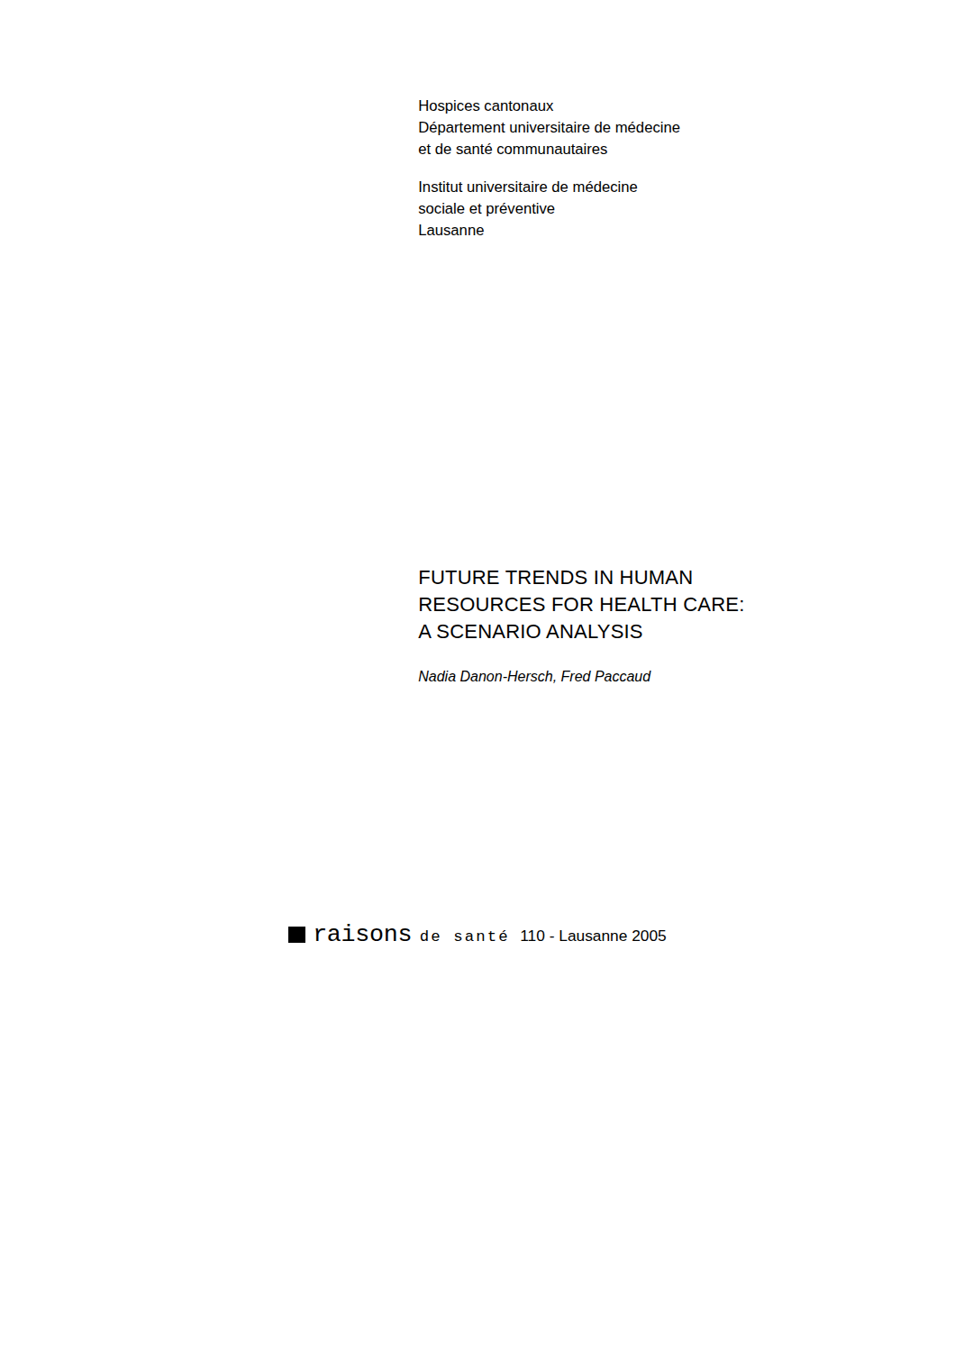Hospices cantonaux
Département universitaire de médecine
et de santé communautaires
Institut universitaire de médecine
sociale et préventive
Lausanne
FUTURE TRENDS IN HUMAN
RESOURCES FOR HEALTH CARE:
A SCENARIO ANALYSIS
Nadia Danon-Hersch, Fred Paccaud
raisons de santé 110 - Lausanne 2005